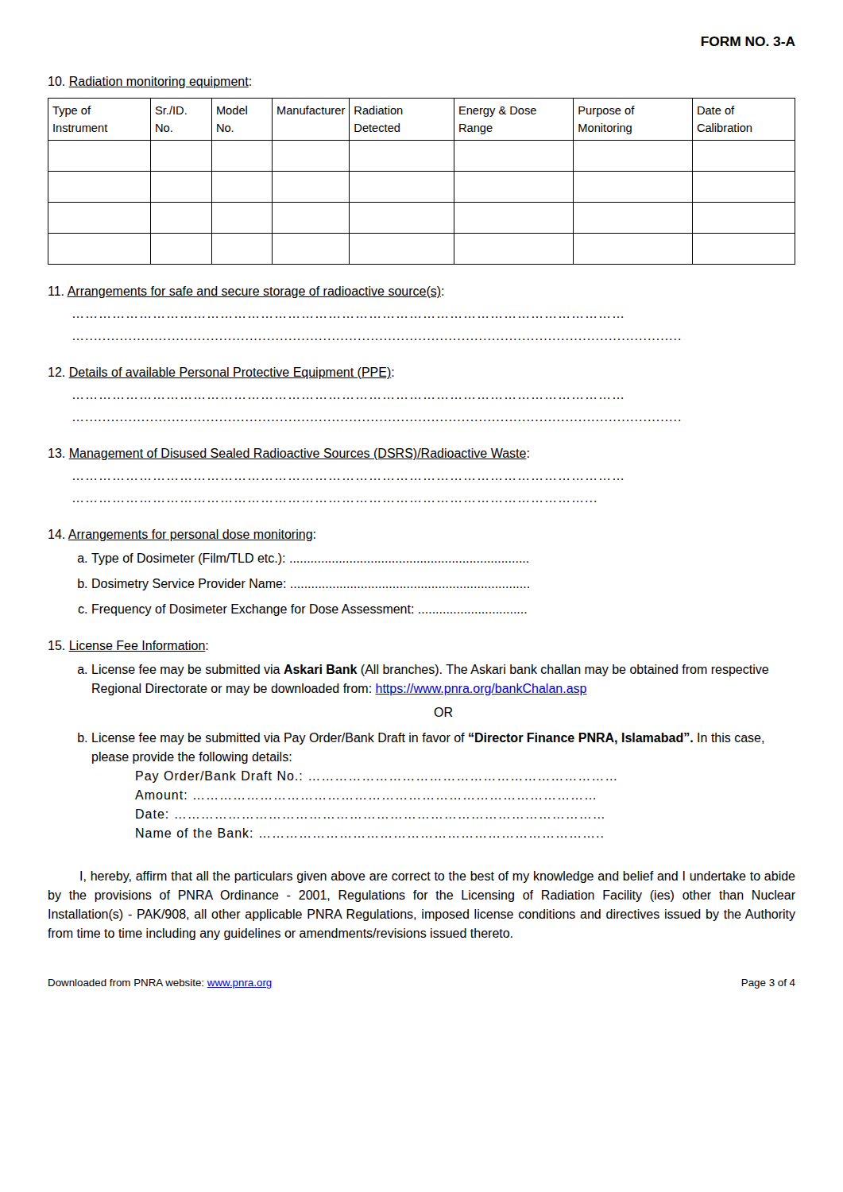FORM NO. 3-A
10. Radiation monitoring equipment:
| Type of Instrument | Sr./ID. No. | Model No. | Manufacturer | Radiation Detected | Energy & Dose Range | Purpose of Monitoring | Date of Calibration |
| --- | --- | --- | --- | --- | --- | --- | --- |
11. Arrangements for safe and secure storage of radioactive source(s):
……………………………………………………………………………………………………………
…..........................................................................................................................................
12. Details of available Personal Protective Equipment (PPE):
……………………………………………………………………………………………………………
…..........................................................................................................................................
13. Management of Disused Sealed Radioactive Sources (DSRS)/Radioactive Waste:
……………………………………………………………………………………………………………
……………………………………………………………………………………………………...
14. Arrangements for personal dose monitoring:
Type of Dosimeter (Film/TLD etc.): ....................................................................
Dosimetry Service Provider Name: ....................................................................
Frequency of Dosimeter Exchange for Dose Assessment: ...............................
15. License Fee Information:
License fee may be submitted via Askari Bank (All branches). The Askari bank challan may be obtained from respective Regional Directorate or may be downloaded from: https://www.pnra.org/bankChalan.asp
OR
License fee may be submitted via Pay Order/Bank Draft in favor of “Director Finance PNRA, Islamabad”. In this case, please provide the following details:
Pay Order/Bank Draft No.: ……………………………………………………………
Amount: ………………………………………………………………………………
Date: ……………………………………………………………………………………
Name of the Bank: …………………………………………………………………..
I, hereby, affirm that all the particulars given above are correct to the best of my knowledge and belief and I undertake to abide by the provisions of PNRA Ordinance - 2001, Regulations for the Licensing of Radiation Facility (ies) other than Nuclear Installation(s) - PAK/908, all other applicable PNRA Regulations, imposed license conditions and directives issued by the Authority from time to time including any guidelines or amendments/revisions issued thereto.
Downloaded from PNRA website: www.pnra.org
Page 3 of 4